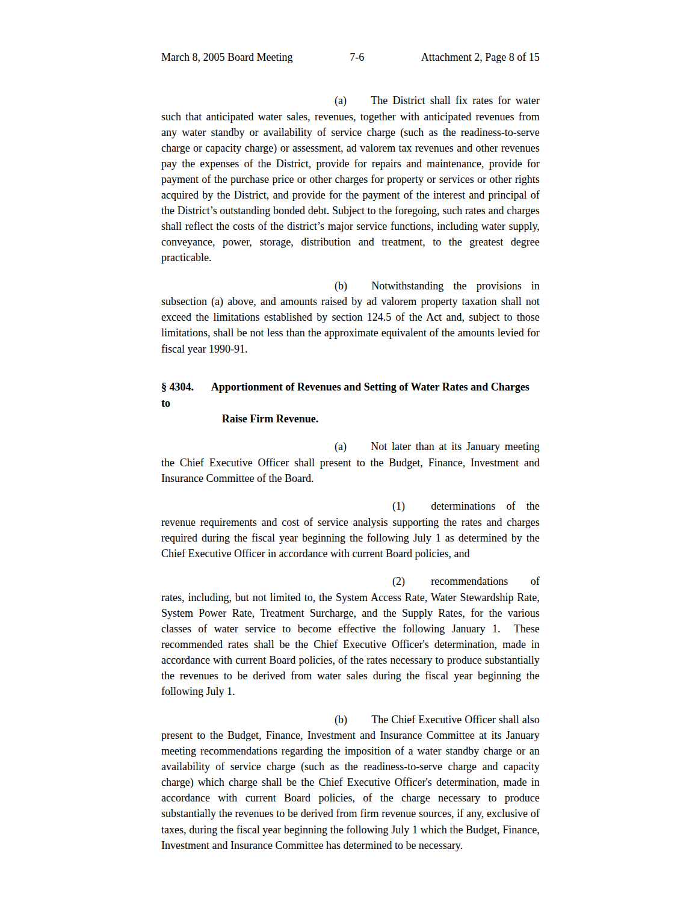March 8, 2005 Board Meeting
7-6
Attachment 2, Page 8 of 15
(a) The District shall fix rates for water such that anticipated water sales, revenues, together with anticipated revenues from any water standby or availability of service charge (such as the readiness-to-serve charge or capacity charge) or assessment, ad valorem tax revenues and other revenues pay the expenses of the District, provide for repairs and maintenance, provide for payment of the purchase price or other charges for property or services or other rights acquired by the District, and provide for the payment of the interest and principal of the District’s outstanding bonded debt. Subject to the foregoing, such rates and charges shall reflect the costs of the district’s major service functions, including water supply, conveyance, power, storage, distribution and treatment, to the greatest degree practicable.
(b) Notwithstanding the provisions in subsection (a) above, and amounts raised by ad valorem property taxation shall not exceed the limitations established by section 124.5 of the Act and, subject to those limitations, shall be not less than the approximate equivalent of the amounts levied for fiscal year 1990-91.
§ 4304. Apportionment of Revenues and Setting of Water Rates and Charges to Raise Firm Revenue.
(a) Not later than at its January meeting the Chief Executive Officer shall present to the Budget, Finance, Investment and Insurance Committee of the Board.
(1) determinations of the revenue requirements and cost of service analysis supporting the rates and charges required during the fiscal year beginning the following July 1 as determined by the Chief Executive Officer in accordance with current Board policies, and
(2) recommendations of rates, including, but not limited to, the System Access Rate, Water Stewardship Rate, System Power Rate, Treatment Surcharge, and the Supply Rates, for the various classes of water service to become effective the following January 1. These recommended rates shall be the Chief Executive Officer's determination, made in accordance with current Board policies, of the rates necessary to produce substantially the revenues to be derived from water sales during the fiscal year beginning the following July 1.
(b) The Chief Executive Officer shall also present to the Budget, Finance, Investment and Insurance Committee at its January meeting recommendations regarding the imposition of a water standby charge or an availability of service charge (such as the readiness-to-serve charge and capacity charge) which charge shall be the Chief Executive Officer's determination, made in accordance with current Board policies, of the charge necessary to produce substantially the revenues to be derived from firm revenue sources, if any, exclusive of taxes, during the fiscal year beginning the following July 1 which the Budget, Finance, Investment and Insurance Committee has determined to be necessary.